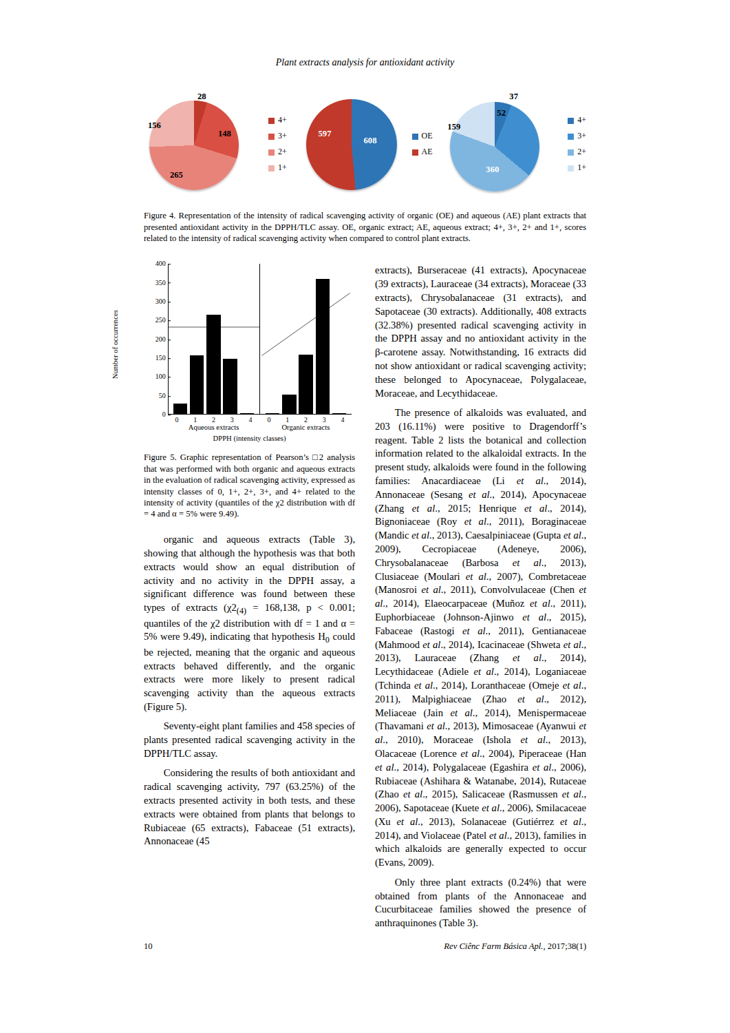Plant extracts analysis for antioxidant activity
28 148 156 265
4+
3+
2+
1+
608 597
OE
AE
37 52 159 360
4+
3+
2+
1+
Figure 4. Representation of the intensity of radical scavenging activity of organic (OE) and aqueous (AE) plant extracts that presented antioxidant activity in the DPPH/TLC assay. OE, organic extract; AE, aqueous extract; 4+, 3+, 2+ and 1+, scores related to the intensity of radical scavenging activity when compared to control plant extracts.
400
350
300
250
200
150
100
50
0
Number of occurrences
01234
01234
Aqueous extracts
Organic extracts
DPPH (intensity classes)
Figure 5. Graphic representation of Pearson’s □2 analysis that was performed with both organic and aqueous extracts in the evaluation of radical scavenging activity, expressed as intensity classes of 0, 1+, 2+, 3+, and 4+ related to the intensity of activity (quantiles of the χ2 distribution with df = 4 and α = 5% were 9.49).
organic and aqueous extracts (Table 3), showing that although the hypothesis was that both extracts would show an equal distribution of activity and no activity in the DPPH assay, a significant difference was found between these types of extracts (χ2(4) = 168,138, p < 0.001; quantiles of the χ2 distribution with df = 1 and α = 5% were 9.49), indicating that hypothesis H0 could be rejected, meaning that the organic and aqueous extracts behaved differently, and the organic extracts were more likely to present radical scavenging activity than the aqueous extracts (Figure 5).
Seventy-eight plant families and 458 species of plants presented radical scavenging activity in the DPPH/TLC assay.
Considering the results of both antioxidant and radical scavenging activity, 797 (63.25%) of the extracts presented activity in both tests, and these extracts were obtained from plants that belongs to Rubiaceae (65 extracts), Fabaceae (51 extracts), Annonaceae (45
extracts), Burseraceae (41 extracts), Apocynaceae (39 extracts), Lauraceae (34 extracts), Moraceae (33 extracts), Chrysobalanaceae (31 extracts), and Sapotaceae (30 extracts). Additionally, 408 extracts (32.38%) presented radical scavenging activity in the DPPH assay and no antioxidant activity in the β-carotene assay. Notwithstanding, 16 extracts did not show antioxidant or radical scavenging activity; these belonged to Apocynaceae, Polygalaceae, Moraceae, and Lecythidaceae.
The presence of alkaloids was evaluated, and 203 (16.11%) were positive to Dragendorff’s reagent. Table 2 lists the botanical and collection information related to the alkaloidal extracts. In the present study, alkaloids were found in the following families: Anacardiaceae (Li et al., 2014), Annonaceae (Sesang et al., 2014), Apocynaceae (Zhang et al., 2015; Henrique et al., 2014), Bignoniaceae (Roy et al., 2011), Boraginaceae (Mandic et al., 2013), Caesalpiniaceae (Gupta et al., 2009), Cecropiaceae (Adeneye, 2006), Chrysobalanaceae (Barbosa et al., 2013), Clusiaceae (Moulari et al., 2007), Combretaceae (Manosroi et al., 2011), Convolvulaceae (Chen et al., 2014), Elaeocarpaceae (Muñoz et al., 2011), Euphorbiaceae (Johnson-Ajinwo et al., 2015), Fabaceae (Rastogi et al., 2011), Gentianaceae (Mahmood et al., 2014), Icacinaceae (Shweta et al., 2013), Lauraceae (Zhang et al., 2014), Lecythidaceae (Adiele et al., 2014), Loganiaceae (Tchinda et al., 2014), Loranthaceae (Omeje et al., 2011), Malpighiaceae (Zhao et al., 2012), Meliaceae (Jain et al., 2014), Menispermaceae (Thavamani et al., 2013), Mimosaceae (Ayanwui et al., 2010), Moraceae (Ishola et al., 2013), Olacaceae (Lorence et al., 2004), Piperaceae (Han et al., 2014), Polygalaceae (Egashira et al., 2006), Rubiaceae (Ashihara & Watanabe, 2014), Rutaceae (Zhao et al., 2015), Salicaceae (Rasmussen et al., 2006), Sapotaceae (Kuete et al., 2006), Smilacaceae (Xu et al., 2013), Solanaceae (Gutiérrez et al., 2014), and Violaceae (Patel et al., 2013), families in which alkaloids are generally expected to occur (Evans, 2009).
Only three plant extracts (0.24%) that were obtained from plants of the Annonaceae and Cucurbitaceae families showed the presence of anthraquinones (Table 3).
10
Rev Ciênc Farm Básica Apl., 2017;38(1)